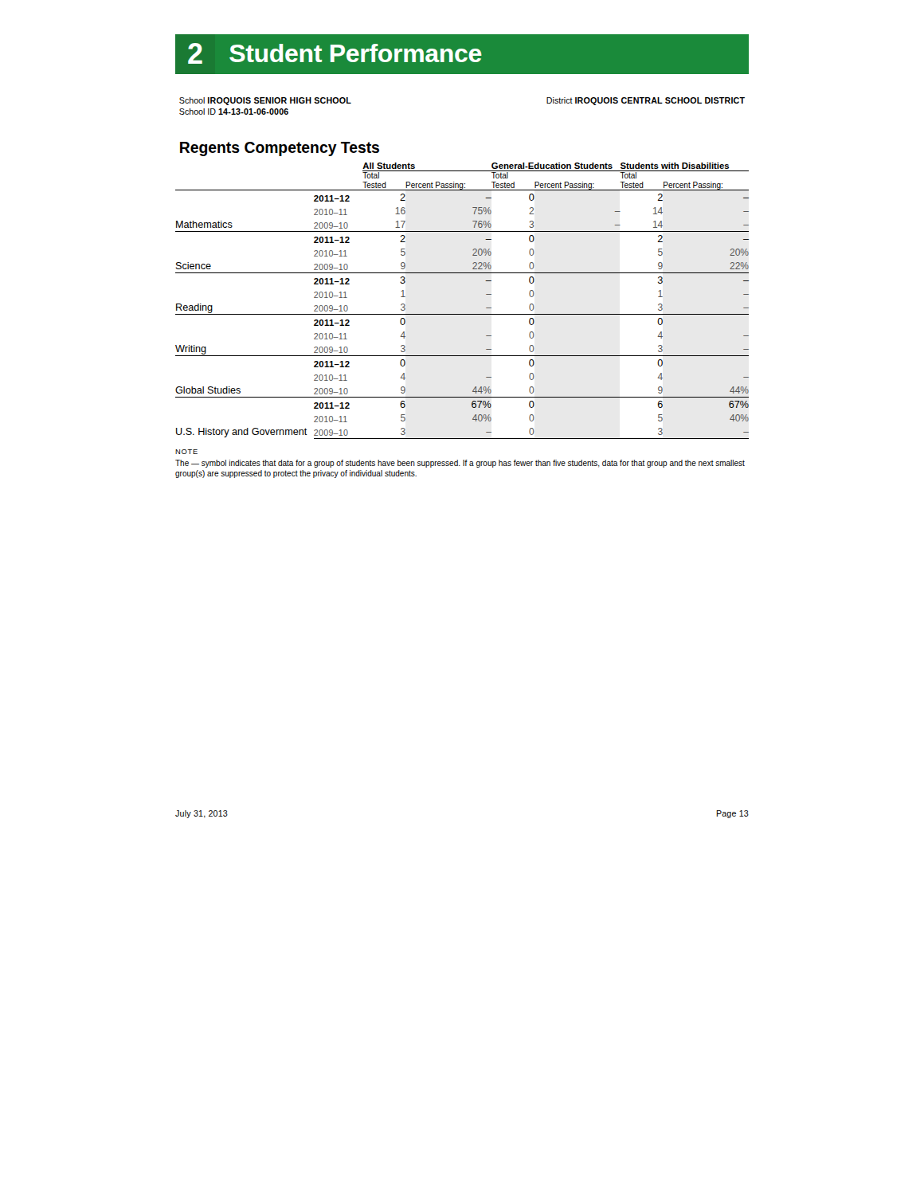2
Student Performance
School IROQUOIS SENIOR HIGH SCHOOL
District IROQUOIS CENTRAL SCHOOL DISTRICT
School ID 14-13-01-06-0006
Regents Competency Tests
| | | All Students | General-Education Students | Students with Disabilities |
| --- | --- | --- | --- | --- |
| | | Total Tested | Percent Passing: | Total Tested | Percent Passing: | Total Tested | Percent Passing: |
| Mathematics | 2011–12 | 2 | – | 0 | | 2 | – |
| 2010–11 | 16 | 75% | 2 | – | 14 | – |
| 2009–10 | 17 | 76% | 3 | – | 14 | – |
| Science | 2011–12 | 2 | – | 0 | | 2 | – |
| 2010–11 | 5 | 20% | 0 | | 5 | 20% |
| 2009–10 | 9 | 22% | 0 | | 9 | 22% |
| Reading | 2011–12 | 3 | – | 0 | | 3 | – |
| 2010–11 | 1 | – | 0 | | 1 | – |
| 2009–10 | 3 | – | 0 | | 3 | – |
| Writing | 2011–12 | 0 | | 0 | | 0 | |
| 2010–11 | 4 | – | 0 | | 4 | – |
| 2009–10 | 3 | – | 0 | | 3 | – |
| Global Studies | 2011–12 | 0 | | 0 | | 0 | |
| 2010–11 | 4 | – | 0 | | 4 | – |
| 2009–10 | 9 | 44% | 0 | | 9 | 44% |
| U.S. History and Government | 2011–12 | 6 | 67% | 0 | | 6 | 67% |
| 2010–11 | 5 | 40% | 0 | | 5 | 40% |
| 2009–10 | 3 | – | 0 | | 3 | – |
NOTE
The — symbol indicates that data for a group of students have been suppressed. If a group has fewer than five students, data for that group and the next smallest group(s) are suppressed to protect the privacy of individual students.
July 31, 2013
Page 13